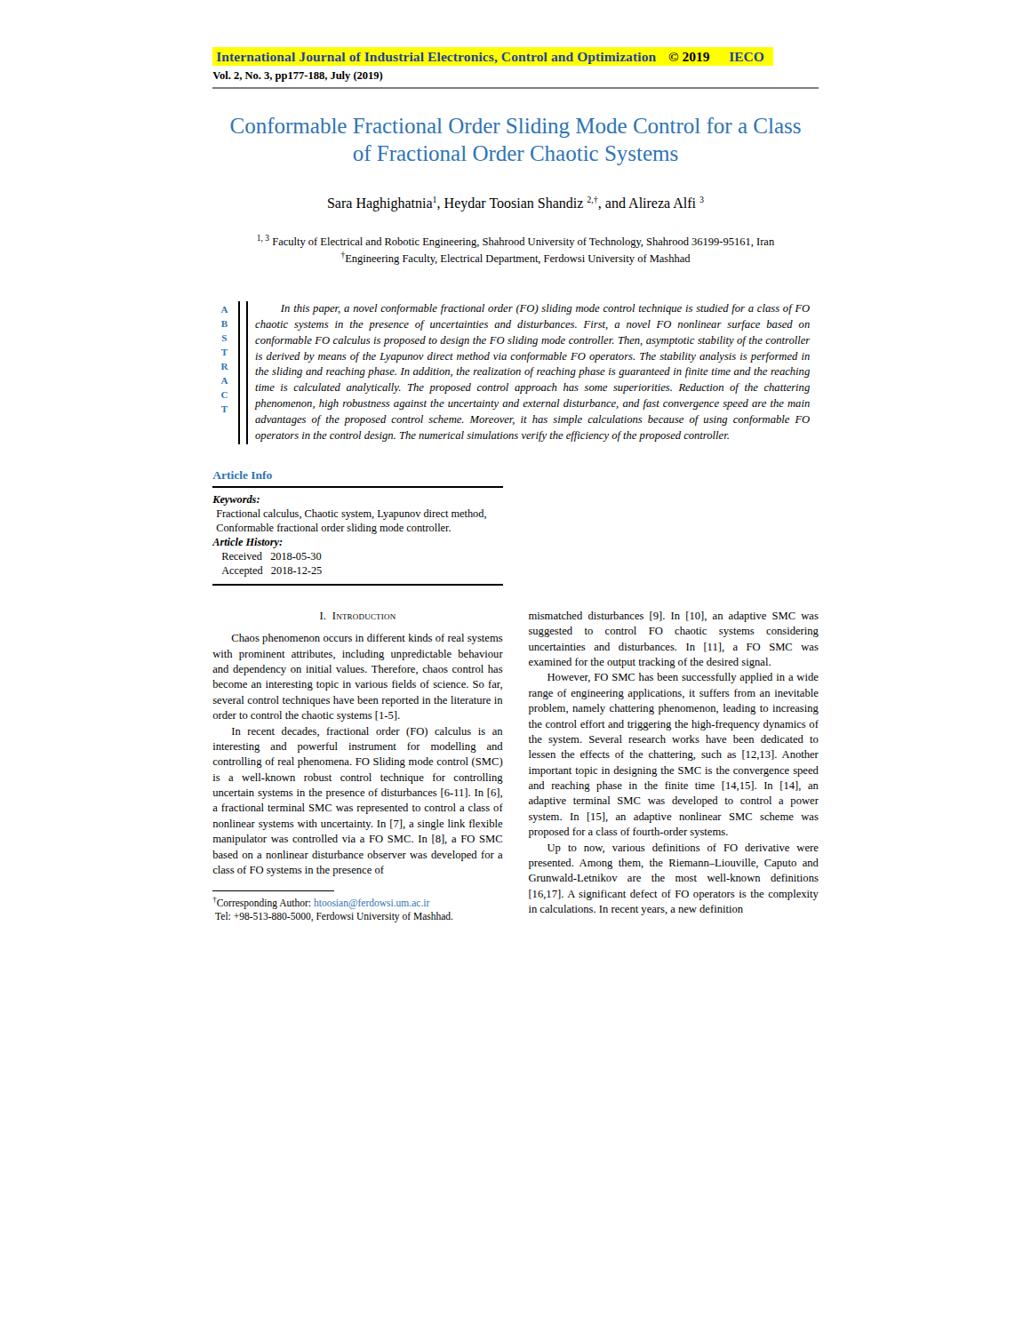International Journal of Industrial Electronics, Control and Optimization © 2019 IECO
Vol. 2, No. 3, pp177-188, July (2019)
Conformable Fractional Order Sliding Mode Control for a Class of Fractional Order Chaotic Systems
Sara Haghighatnia1, Heydar Toosian Shandiz 2,†, and Alireza Alfi 3
1, 3 Faculty of Electrical and Robotic Engineering, Shahrood University of Technology, Shahrood 36199-95161, Iran
†Engineering Faculty, Electrical Department, Ferdowsi University of Mashhad
A
B
S
T
R
A
C
T
In this paper, a novel conformable fractional order (FO) sliding mode control technique is studied for a class of FO chaotic systems in the presence of uncertainties and disturbances. First, a novel FO nonlinear surface based on conformable FO calculus is proposed to design the FO sliding mode controller. Then, asymptotic stability of the controller is derived by means of the Lyapunov direct method via conformable FO operators. The stability analysis is performed in the sliding and reaching phase. In addition, the realization of reaching phase is guaranteed in finite time and the reaching time is calculated analytically. The proposed control approach has some superiorities. Reduction of the chattering phenomenon, high robustness against the uncertainty and external disturbance, and fast convergence speed are the main advantages of the proposed control scheme. Moreover, it has simple calculations because of using conformable FO operators in the control design. The numerical simulations verify the efficiency of the proposed controller.
Article Info
Keywords:
Fractional calculus, Chaotic system, Lyapunov direct method,
Conformable fractional order sliding mode controller.
Article History:
Received 2018-05-30
Accepted 2018-12-25
I. Introduction
Chaos phenomenon occurs in different kinds of real systems with prominent attributes, including unpredictable behaviour and dependency on initial values. Therefore, chaos control has become an interesting topic in various fields of science. So far, several control techniques have been reported in the literature in order to control the chaotic systems [1-5].
In recent decades, fractional order (FO) calculus is an interesting and powerful instrument for modelling and controlling of real phenomena. FO Sliding mode control (SMC) is a well-known robust control technique for controlling uncertain systems in the presence of disturbances [6-11]. In [6], a fractional terminal SMC was represented to control a class of nonlinear systems with uncertainty. In [7], a single link flexible manipulator was controlled via a FO SMC. In [8], a FO SMC based on a nonlinear disturbance observer was developed for a class of FO systems in the presence of
†Corresponding Author: htoosian@ferdowsi.um.ac.ir
Tel: +98-513-880-5000, Ferdowsi University of Mashhad.
mismatched disturbances [9]. In [10], an adaptive SMC was suggested to control FO chaotic systems considering uncertainties and disturbances. In [11], a FO SMC was examined for the output tracking of the desired signal.
However, FO SMC has been successfully applied in a wide range of engineering applications, it suffers from an inevitable problem, namely chattering phenomenon, leading to increasing the control effort and triggering the high-frequency dynamics of the system. Several research works have been dedicated to lessen the effects of the chattering, such as [12,13]. Another important topic in designing the SMC is the convergence speed and reaching phase in the finite time [14,15]. In [14], an adaptive terminal SMC was developed to control a power system. In [15], an adaptive nonlinear SMC scheme was proposed for a class of fourth-order systems.
Up to now, various definitions of FO derivative were presented. Among them, the Riemann–Liouville, Caputo and Grunwald-Letnikov are the most well-known definitions [16,17]. A significant defect of FO operators is the complexity in calculations. In recent years, a new definition